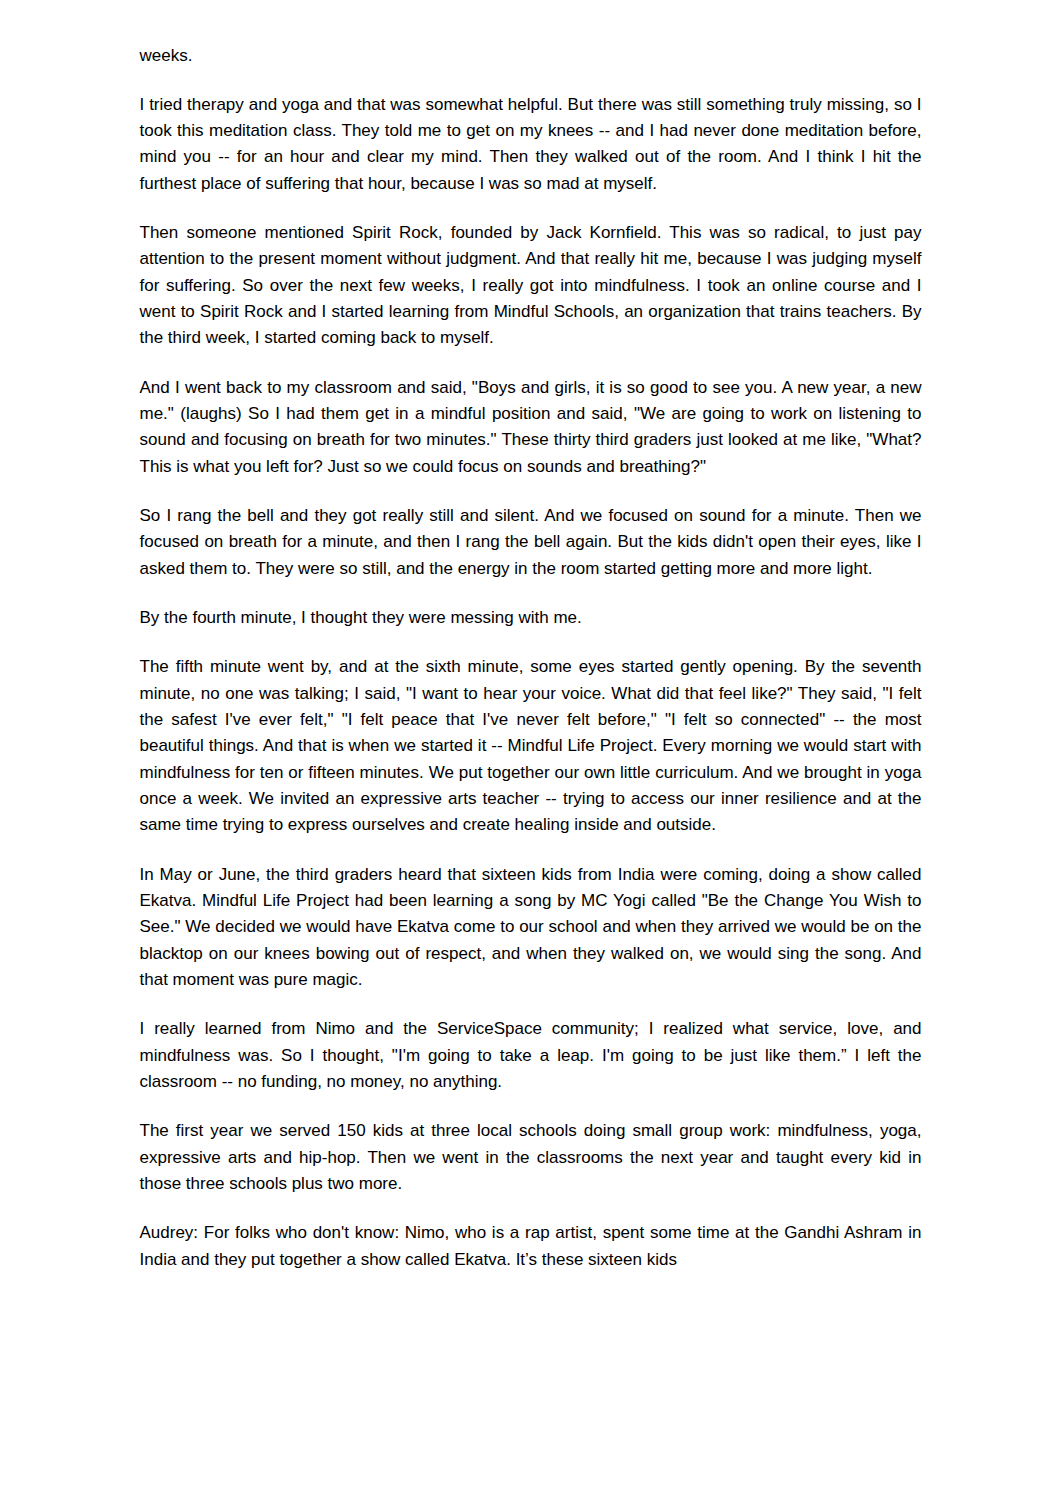weeks.
I tried therapy and yoga and that was somewhat helpful. But there was still something truly missing, so I took this meditation class. They told me to get on my knees -- and I had never done meditation before, mind you -- for an hour and clear my mind. Then they walked out of the room. And I think I hit the furthest place of suffering that hour, because I was so mad at myself.
Then someone mentioned Spirit Rock, founded by Jack Kornfield. This was so radical, to just pay attention to the present moment without judgment. And that really hit me, because I was judging myself for suffering. So over the next few weeks, I really got into mindfulness. I took an online course and I went to Spirit Rock and I started learning from Mindful Schools, an organization that trains teachers. By the third week, I started coming back to myself.
And I went back to my classroom and said, "Boys and girls, it is so good to see you. A new year, a new me." (laughs) So I had them get in a mindful position and said, "We are going to work on listening to sound and focusing on breath for two minutes." These thirty third graders just looked at me like, "What? This is what you left for? Just so we could focus on sounds and breathing?"
So I rang the bell and they got really still and silent. And we focused on sound for a minute. Then we focused on breath for a minute, and then I rang the bell again. But the kids didn't open their eyes, like I asked them to. They were so still, and the energy in the room started getting more and more light.
By the fourth minute, I thought they were messing with me.
The fifth minute went by, and at the sixth minute, some eyes started gently opening. By the seventh minute, no one was talking; I said, "I want to hear your voice. What did that feel like?" They said, "I felt the safest I've ever felt," "I felt peace that I've never felt before," "I felt so connected" -- the most beautiful things. And that is when we started it -- Mindful Life Project. Every morning we would start with mindfulness for ten or fifteen minutes. We put together our own little curriculum. And we brought in yoga once a week. We invited an expressive arts teacher -- trying to access our inner resilience and at the same time trying to express ourselves and create healing inside and outside.
In May or June, the third graders heard that sixteen kids from India were coming, doing a show called Ekatva. Mindful Life Project had been learning a song by MC Yogi called "Be the Change You Wish to See." We decided we would have Ekatva come to our school and when they arrived we would be on the blacktop on our knees bowing out of respect, and when they walked on, we would sing the song. And that moment was pure magic.
I really learned from Nimo and the ServiceSpace community; I realized what service, love, and mindfulness was. So I thought, "I'm going to take a leap. I'm going to be just like them.” I left the classroom -- no funding, no money, no anything.
The first year we served 150 kids at three local schools doing small group work: mindfulness, yoga, expressive arts and hip-hop. Then we went in the classrooms the next year and taught every kid in those three schools plus two more.
Audrey: For folks who don't know: Nimo, who is a rap artist, spent some time at the Gandhi Ashram in India and they put together a show called Ekatva. It’s these sixteen kids